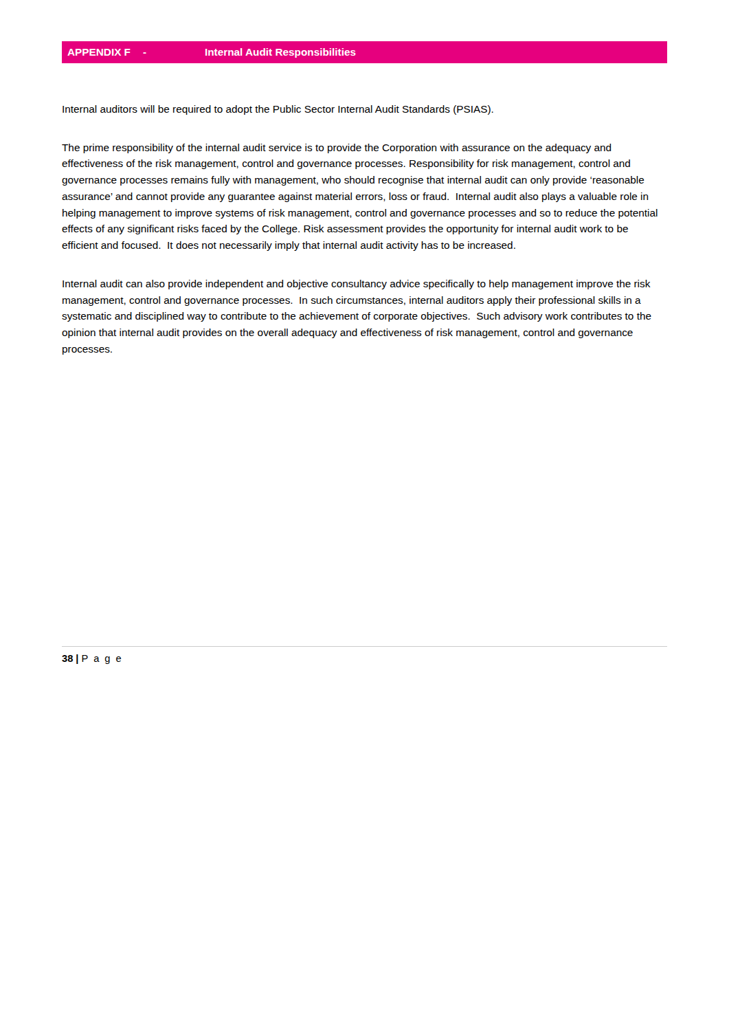APPENDIX F-Internal Audit Responsibilities
Internal auditors will be required to adopt the Public Sector Internal Audit Standards (PSIAS).
The prime responsibility of the internal audit service is to provide the Corporation with assurance on the adequacy and effectiveness of the risk management, control and governance processes. Responsibility for risk management, control and governance processes remains fully with management, who should recognise that internal audit can only provide ‘reasonable assurance’ and cannot provide any guarantee against material errors, loss or fraud. Internal audit also plays a valuable role in helping management to improve systems of risk management, control and governance processes and so to reduce the potential effects of any significant risks faced by the College. Risk assessment provides the opportunity for internal audit work to be efficient and focused. It does not necessarily imply that internal audit activity has to be increased.
Internal audit can also provide independent and objective consultancy advice specifically to help management improve the risk management, control and governance processes. In such circumstances, internal auditors apply their professional skills in a systematic and disciplined way to contribute to the achievement of corporate objectives. Such advisory work contributes to the opinion that internal audit provides on the overall adequacy and effectiveness of risk management, control and governance processes.
38 | P a g e